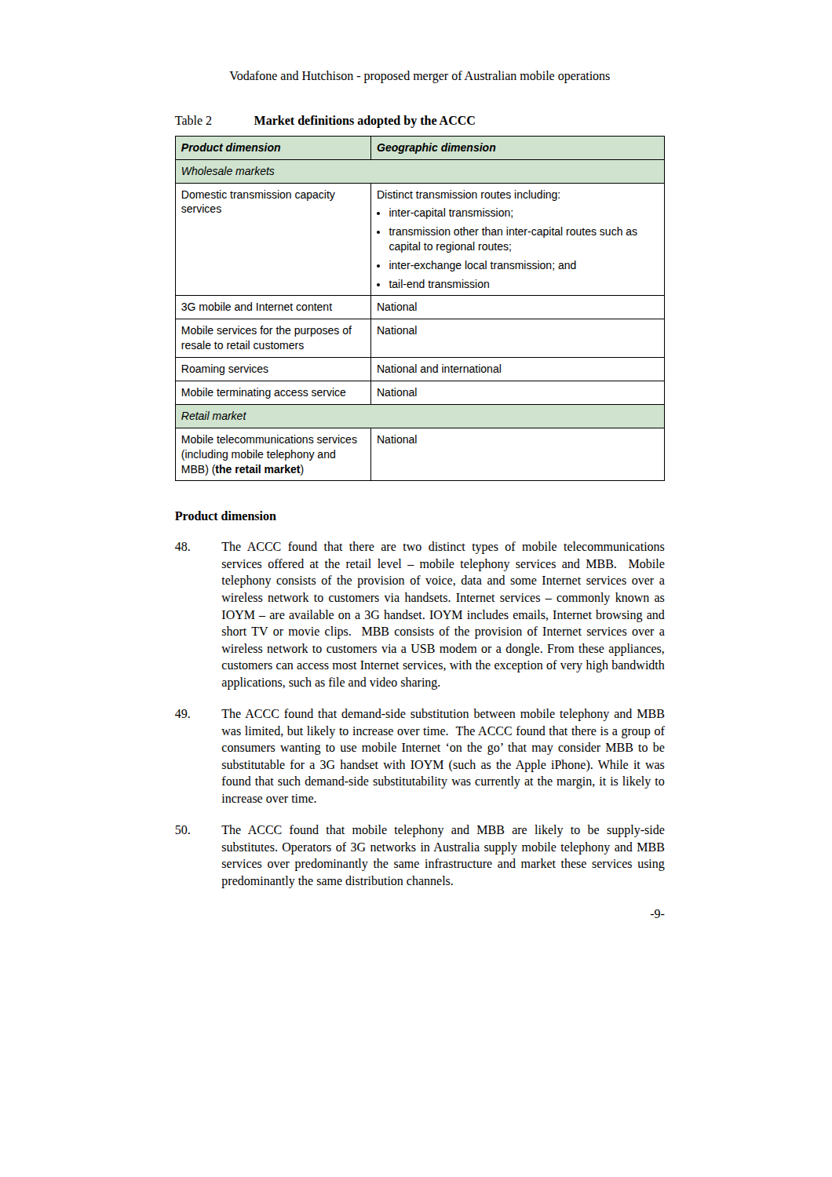Vodafone and Hutchison - proposed merger of Australian mobile operations
Table 2 Market definitions adopted by the ACCC
| Product dimension | Geographic dimension |
| --- | --- |
| Wholesale markets |
| Domestic transmission capacity services | Distinct transmission routes including: inter-capital transmission; transmission other than inter-capital routes such as capital to regional routes; inter-exchange local transmission; and tail-end transmission |
| 3G mobile and Internet content | National |
| Mobile services for the purposes of resale to retail customers | National |
| Roaming services | National and international |
| Mobile terminating access service | National |
| Retail market |
| Mobile telecommunications services (including mobile telephony and MBB) ( the retail market ) | National |
Product dimension
48. The ACCC found that there are two distinct types of mobile telecommunications services offered at the retail level – mobile telephony services and MBB. Mobile telephony consists of the provision of voice, data and some Internet services over a wireless network to customers via handsets. Internet services – commonly known as IOYM – are available on a 3G handset. IOYM includes emails, Internet browsing and short TV or movie clips. MBB consists of the provision of Internet services over a wireless network to customers via a USB modem or a dongle. From these appliances, customers can access most Internet services, with the exception of very high bandwidth applications, such as file and video sharing.
49. The ACCC found that demand-side substitution between mobile telephony and MBB was limited, but likely to increase over time. The ACCC found that there is a group of consumers wanting to use mobile Internet ‘on the go’ that may consider MBB to be substitutable for a 3G handset with IOYM (such as the Apple iPhone). While it was found that such demand-side substitutability was currently at the margin, it is likely to increase over time.
50. The ACCC found that mobile telephony and MBB are likely to be supply-side substitutes. Operators of 3G networks in Australia supply mobile telephony and MBB services over predominantly the same infrastructure and market these services using predominantly the same distribution channels.
-9-